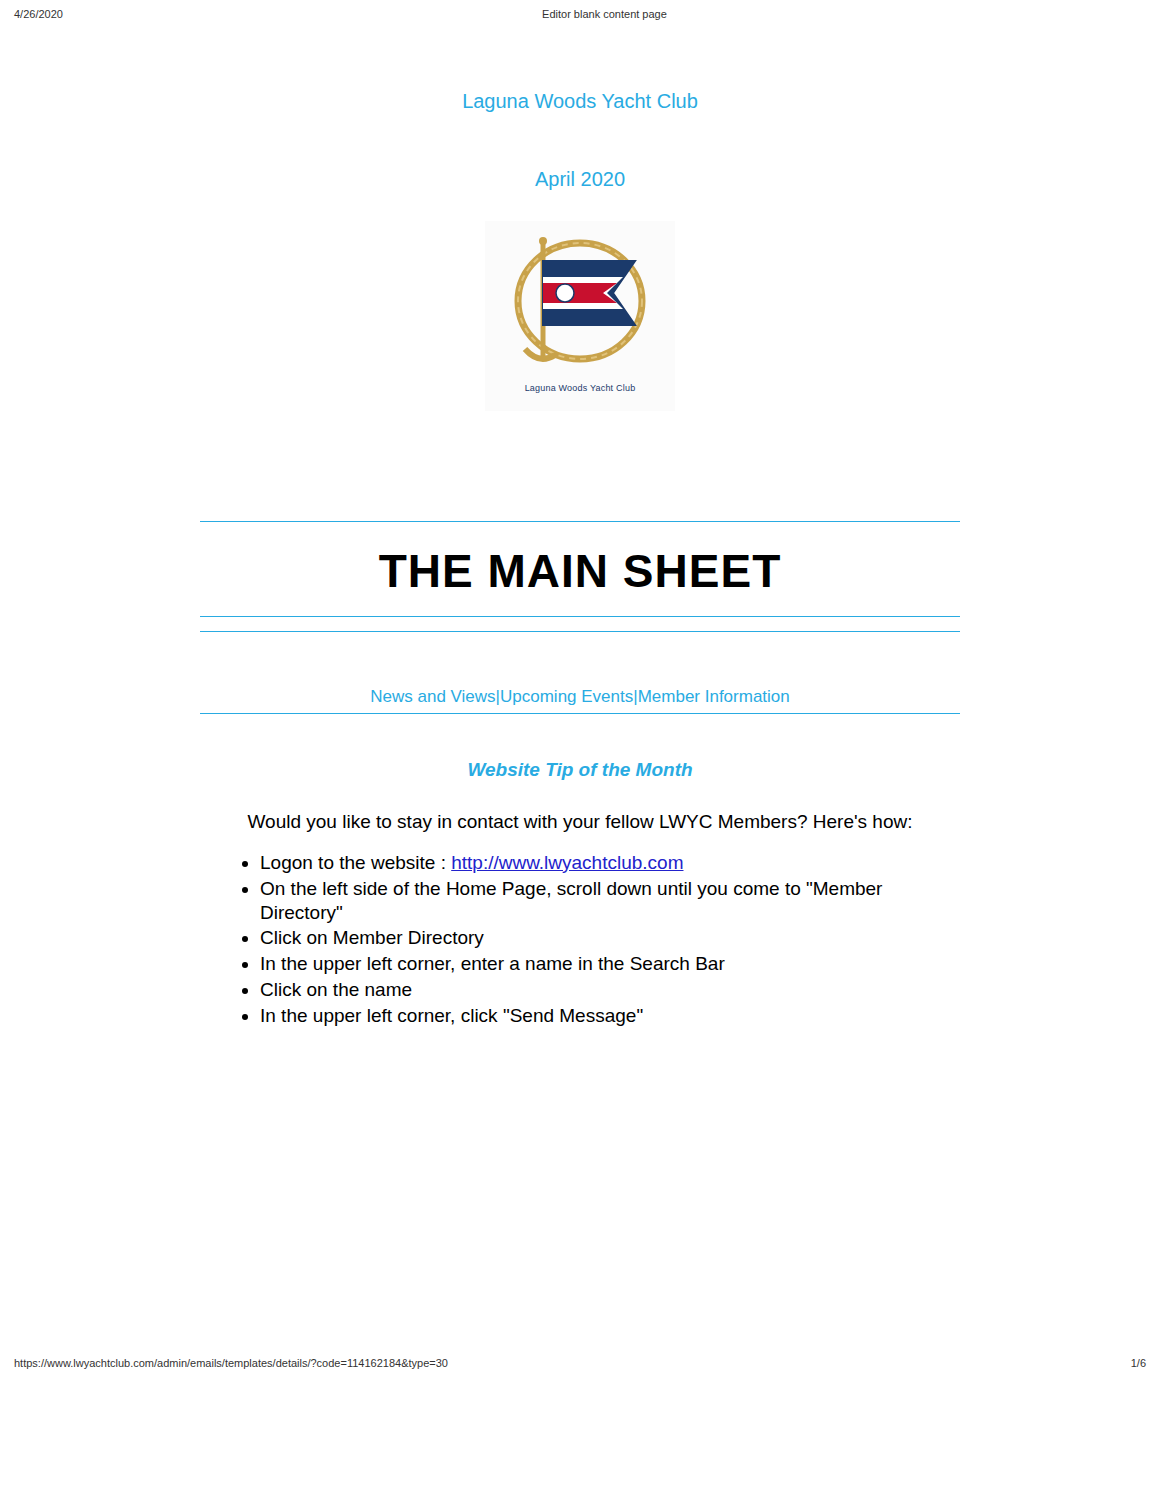4/26/2020 Editor blank content page
Laguna Woods Yacht Club
April 2020
Laguna Woods Yacht Club
THE MAIN SHEET
News and Views|Upcoming Events|Member Information
Website Tip of the Month
Would you like to stay in contact with your fellow LWYC Members? Here's how:
Logon to the website : http://www.lwyachtclub.com
On the left side of the Home Page, scroll down until you come to "Member Directory"
Click on Member Directory
In the upper left corner, enter a name in the Search Bar
Click on the name
In the upper left corner, click "Send Message"
https://www.lwyachtclub.com/admin/emails/templates/details/?code=114162184&type=30 1/6